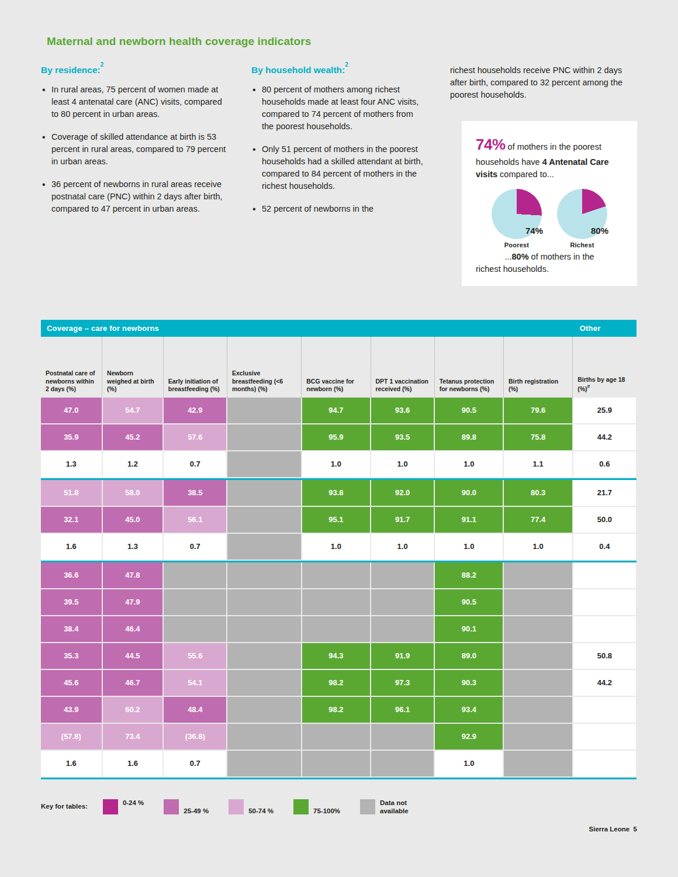Maternal and newborn health coverage indicators
By residence:2
In rural areas, 75 percent of women made at least 4 antenatal care (ANC) visits, compared to 80 percent in urban areas.
Coverage of skilled attendance at birth is 53 percent in rural areas, compared to 79 percent in urban areas.
36 percent of newborns in rural areas receive postnatal care (PNC) within 2 days after birth, compared to 47 percent in urban areas.
By household wealth:2
80 percent of mothers among richest households made at least four ANC visits, compared to 74 percent of mothers from the poorest households.
Only 51 percent of mothers in the poorest households had a skilled attendant at birth, compared to 84 percent of mothers in the richest households.
52 percent of newborns in the
richest households receive PNC within 2 days after birth, compared to 32 percent among the poorest households.
74% of mothers in the poorest households have 4 Antenatal Care visits compared to...
74%
Poorest
80%
Richest
...80% of mothers in therichest households.
| Coverage – care for newborns | Other |
| --- | --- |
| Postnatal care of newborns within 2 days (%) | Newborn weighed at birth (%) | Early initiation of breastfeeding (%) | Exclusive breastfeeding (<6 months) (%) | BCG vaccine for newborn (%) | DPT 1 vaccination received (%) | Tetanus protection for newborns (%) | Birth registration (%) | Births by age 18 (%) # |
| 47.0 | 54.7 | 42.9 | | 94.7 | 93.6 | 90.5 | 79.6 | 25.9 |
| 35.9 | 45.2 | 57.6 | | 95.9 | 93.5 | 89.8 | 75.8 | 44.2 |
| 1.3 | 1.2 | 0.7 | | 1.0 | 1.0 | 1.0 | 1.1 | 0.6 |
| 51.8 | 58.0 | 38.5 | | 93.8 | 92.0 | 90.0 | 80.3 | 21.7 |
| 32.1 | 45.0 | 56.1 | | 95.1 | 91.7 | 91.1 | 77.4 | 50.0 |
| 1.6 | 1.3 | 0.7 | | 1.0 | 1.0 | 1.0 | 1.0 | 0.4 |
| 36.6 | 47.8 | | | | | 88.2 | | |
| 39.5 | 47.9 | | | | | 90.5 | | |
| 38.4 | 46.4 | | | | | 90.1 | | |
| 35.3 | 44.5 | 55.6 | | 94.3 | 91.9 | 89.0 | | 50.8 |
| 45.6 | 46.7 | 54.1 | | 98.2 | 97.3 | 90.3 | | 44.2 |
| 43.9 | 60.2 | 48.4 | | 98.2 | 96.1 | 93.4 | | |
| (57.8) | 73.4 | (36.8) | | | | 92.9 | | |
| 1.6 | 1.6 | 0.7 | | | | 1.0 | | |
Key for tables:
0-24 %
25-49 %
50-74 %
75-100%
Data not
available
Sierra Leone 5